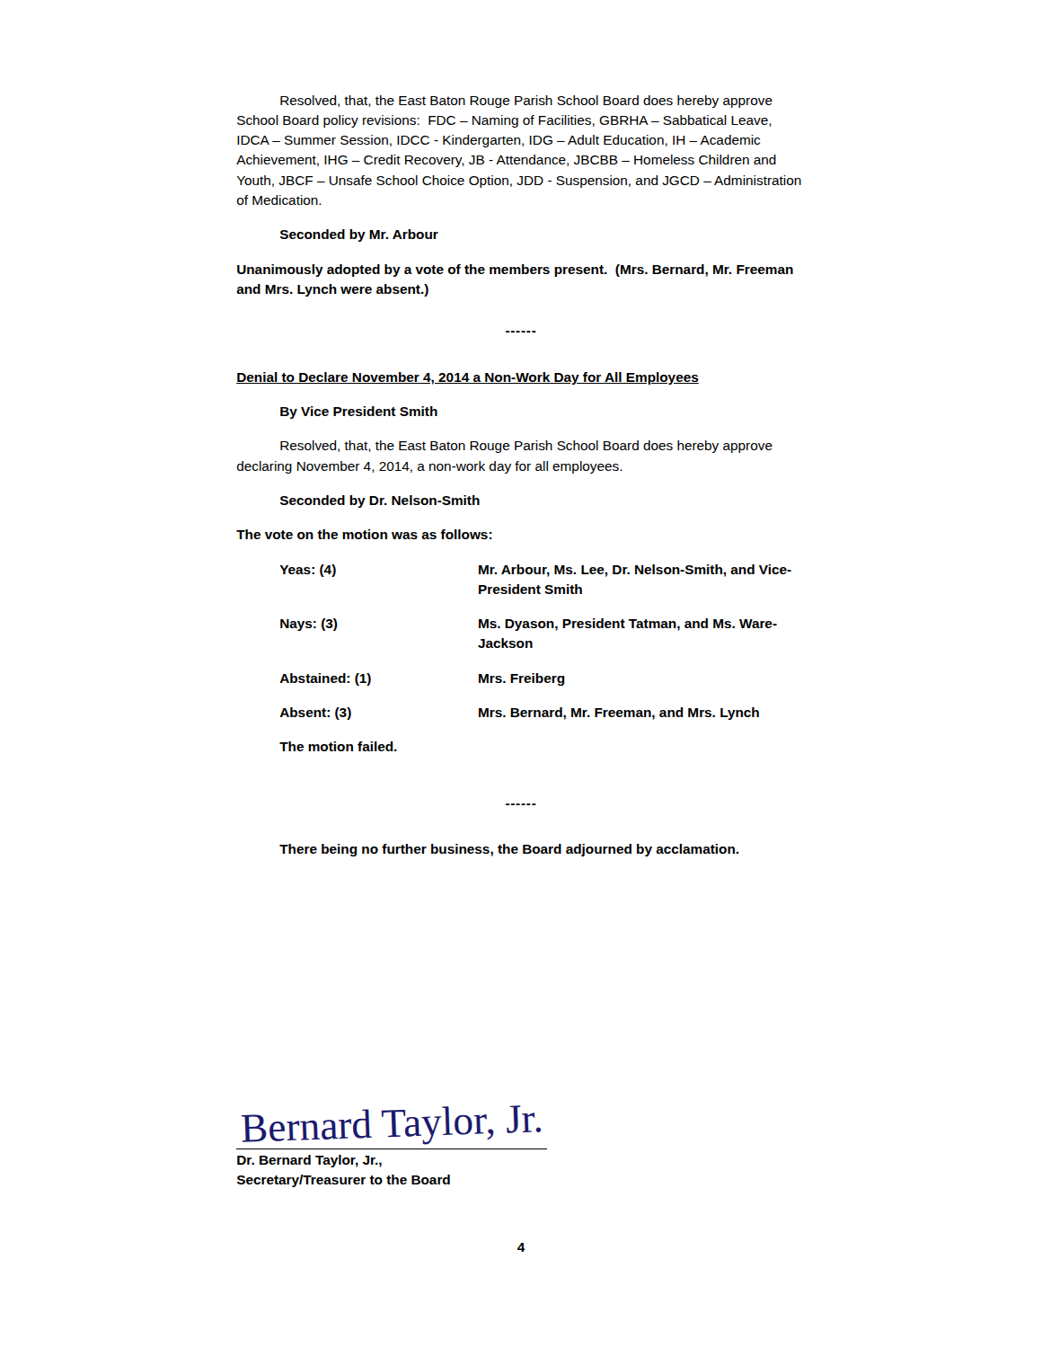Resolved, that, the East Baton Rouge Parish School Board does hereby approve School Board policy revisions: FDC – Naming of Facilities, GBRHA – Sabbatical Leave, IDCA – Summer Session, IDCC - Kindergarten, IDG – Adult Education, IH – Academic Achievement, IHG – Credit Recovery, JB - Attendance, JBCBB – Homeless Children and Youth, JBCF – Unsafe School Choice Option, JDD - Suspension, and JGCD – Administration of Medication.
Seconded by Mr. Arbour
Unanimously adopted by a vote of the members present. (Mrs. Bernard, Mr. Freeman and Mrs. Lynch were absent.)
------
Denial to Declare November 4, 2014 a Non-Work Day for All Employees
By Vice President Smith
Resolved, that, the East Baton Rouge Parish School Board does hereby approve declaring November 4, 2014, a non-work day for all employees.
Seconded by Dr. Nelson-Smith
The vote on the motion was as follows:
| Yeas: (4) | Mr. Arbour, Ms. Lee, Dr. Nelson-Smith, and Vice-President Smith |
| Nays: (3) | Ms. Dyason, President Tatman, and Ms. Ware-Jackson |
| Abstained: (1) | Mrs. Freiberg |
| Absent: (3) | Mrs. Bernard, Mr. Freeman, and Mrs. Lynch |
| The motion failed. | |
------
There being no further business, the Board adjourned by acclamation.
Bernard Taylor, Jr.
Dr. Bernard Taylor, Jr.,
Secretary/Treasurer to the Board
4